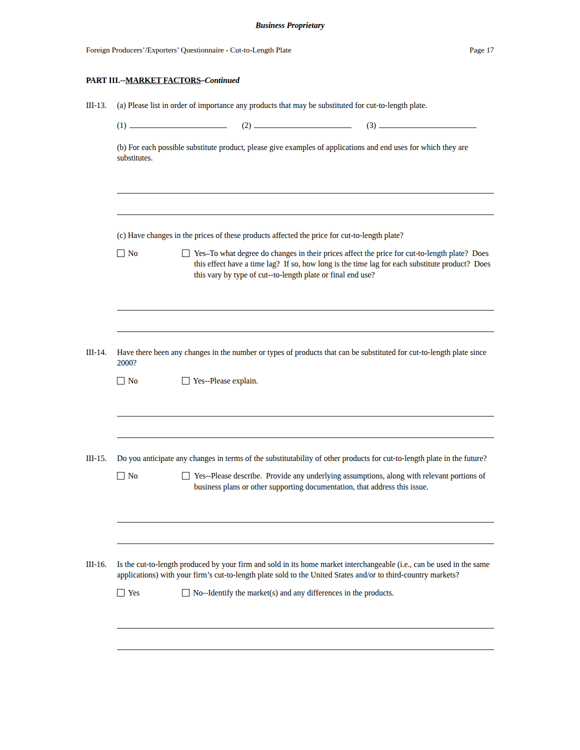Business Proprietary
Foreign Producers’/Exporters’ Questionnaire - Cut-to-Length Plate
Page 17
PART III.--MARKET FACTORS–Continued
III-13.
(a) Please list in order of importance any products that may be substituted for cut-to-length plate.
(1)
(2)
(3)
(b) For each possible substitute product, please give examples of applications and end uses for which they are substitutes.
(c) Have changes in the prices of these products affected the price for cut-to-length plate?
No
Yes–To what degree do changes in their prices affect the price for cut-to-length plate? Does this effect have a time lag? If so, how long is the time lag for each substitute product? Does this vary by type of cut--to-length plate or final end use?
III-14.
Have there been any changes in the number or types of products that can be substituted for cut-to-length plate since 2000?
No
Yes--Please explain.
III-15.
Do you anticipate any changes in terms of the substitutability of other products for cut-to-length plate in the future?
No
Yes--Please describe. Provide any underlying assumptions, along with relevant portions of business plans or other supporting documentation, that address this issue.
III-16.
Is the cut-to-length produced by your firm and sold in its home market interchangeable (i.e., can be used in the same applications) with your firm’s cut-to-length plate sold to the United States and/or to third-country markets?
Yes
No--Identify the market(s) and any differences in the products.